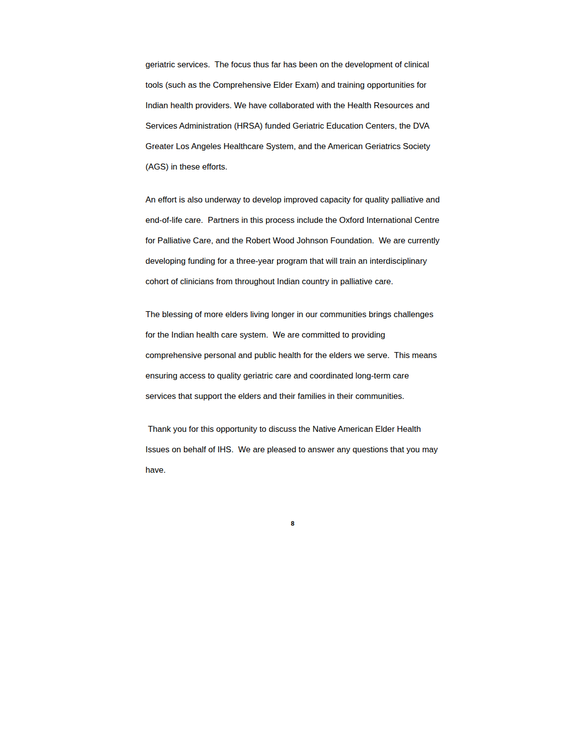geriatric services. The focus thus far has been on the development of clinical tools (such as the Comprehensive Elder Exam) and training opportunities for Indian health providers. We have collaborated with the Health Resources and Services Administration (HRSA) funded Geriatric Education Centers, the DVA Greater Los Angeles Healthcare System, and the American Geriatrics Society (AGS) in these efforts.
An effort is also underway to develop improved capacity for quality palliative and end-of-life care. Partners in this process include the Oxford International Centre for Palliative Care, and the Robert Wood Johnson Foundation. We are currently developing funding for a three-year program that will train an interdisciplinary cohort of clinicians from throughout Indian country in palliative care.
The blessing of more elders living longer in our communities brings challenges for the Indian health care system. We are committed to providing comprehensive personal and public health for the elders we serve. This means ensuring access to quality geriatric care and coordinated long-term care services that support the elders and their families in their communities.
Thank you for this opportunity to discuss the Native American Elder Health Issues on behalf of IHS. We are pleased to answer any questions that you may have.
8